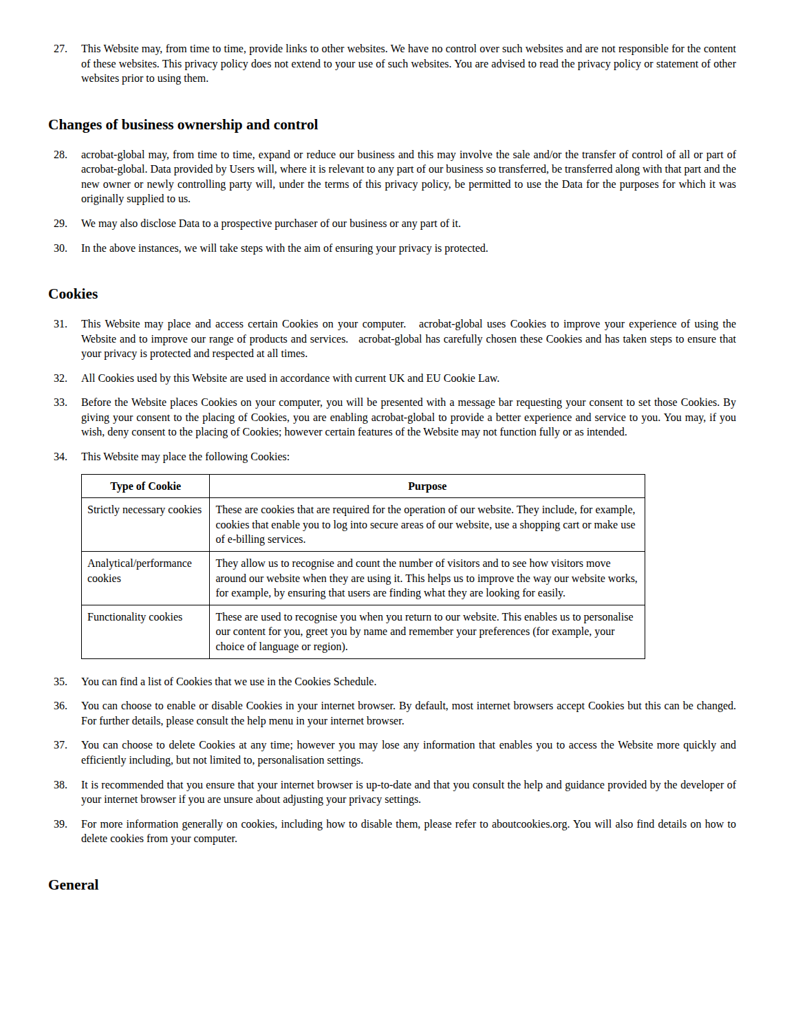27. This Website may, from time to time, provide links to other websites. We have no control over such websites and are not responsible for the content of these websites. This privacy policy does not extend to your use of such websites. You are advised to read the privacy policy or statement of other websites prior to using them.
Changes of business ownership and control
28. acrobat-global may, from time to time, expand or reduce our business and this may involve the sale and/or the transfer of control of all or part of acrobat-global. Data provided by Users will, where it is relevant to any part of our business so transferred, be transferred along with that part and the new owner or newly controlling party will, under the terms of this privacy policy, be permitted to use the Data for the purposes for which it was originally supplied to us.
29. We may also disclose Data to a prospective purchaser of our business or any part of it.
30. In the above instances, we will take steps with the aim of ensuring your privacy is protected.
Cookies
31. This Website may place and access certain Cookies on your computer. acrobat-global uses Cookies to improve your experience of using the Website and to improve our range of products and services. acrobat-global has carefully chosen these Cookies and has taken steps to ensure that your privacy is protected and respected at all times.
32. All Cookies used by this Website are used in accordance with current UK and EU Cookie Law.
33. Before the Website places Cookies on your computer, you will be presented with a message bar requesting your consent to set those Cookies. By giving your consent to the placing of Cookies, you are enabling acrobat-global to provide a better experience and service to you. You may, if you wish, deny consent to the placing of Cookies; however certain features of the Website may not function fully or as intended.
34. This Website may place the following Cookies:
| Type of Cookie | Purpose |
| --- | --- |
| Strictly necessary cookies | These are cookies that are required for the operation of our website. They include, for example, cookies that enable you to log into secure areas of our website, use a shopping cart or make use of e-billing services. |
| Analytical/performance cookies | They allow us to recognise and count the number of visitors and to see how visitors move around our website when they are using it. This helps us to improve the way our website works, for example, by ensuring that users are finding what they are looking for easily. |
| Functionality cookies | These are used to recognise you when you return to our website. This enables us to personalise our content for you, greet you by name and remember your preferences (for example, your choice of language or region). |
35. You can find a list of Cookies that we use in the Cookies Schedule.
36. You can choose to enable or disable Cookies in your internet browser. By default, most internet browsers accept Cookies but this can be changed. For further details, please consult the help menu in your internet browser.
37. You can choose to delete Cookies at any time; however you may lose any information that enables you to access the Website more quickly and efficiently including, but not limited to, personalisation settings.
38. It is recommended that you ensure that your internet browser is up-to-date and that you consult the help and guidance provided by the developer of your internet browser if you are unsure about adjusting your privacy settings.
39. For more information generally on cookies, including how to disable them, please refer to aboutcookies.org. You will also find details on how to delete cookies from your computer.
General